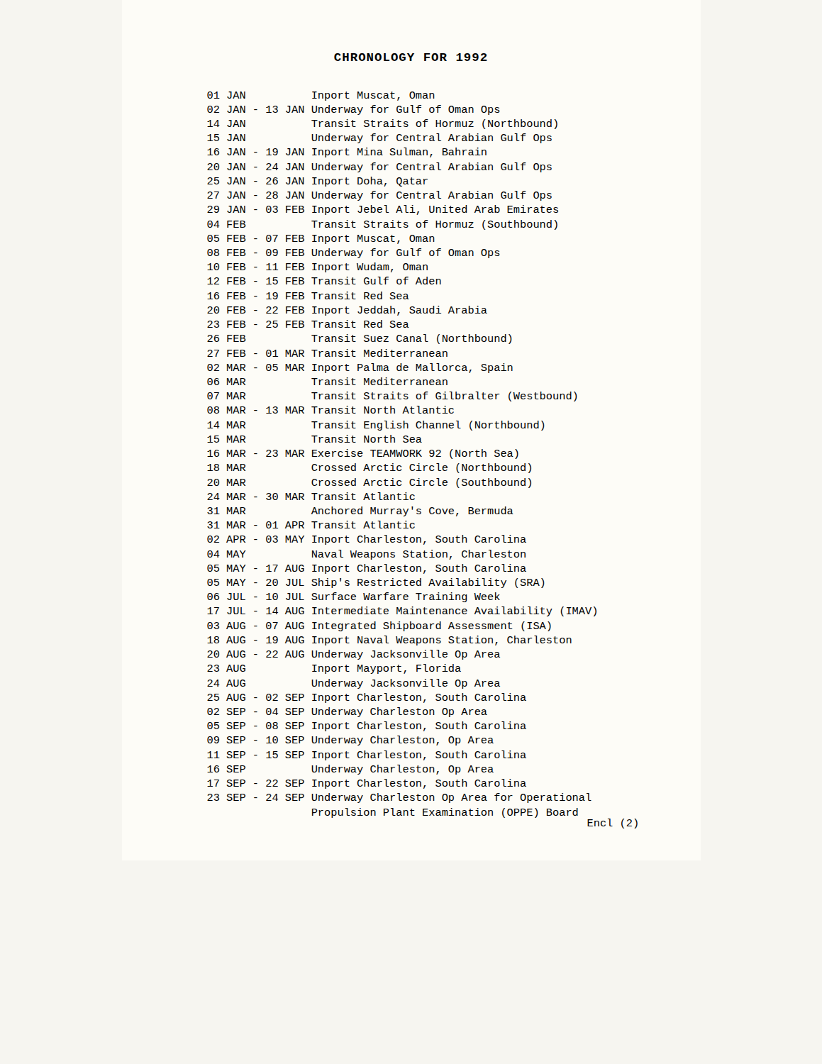CHRONOLOGY FOR 1992
| 01 JAN | Inport Muscat, Oman |
| 02 JAN - 13 JAN | Underway for Gulf of Oman Ops |
| 14 JAN | Transit Straits of Hormuz (Northbound) |
| 15 JAN | Underway for Central Arabian Gulf Ops |
| 16 JAN - 19 JAN | Inport Mina Sulman, Bahrain |
| 20 JAN - 24 JAN | Underway for Central Arabian Gulf Ops |
| 25 JAN - 26 JAN | Inport Doha, Qatar |
| 27 JAN - 28 JAN | Underway for Central Arabian Gulf Ops |
| 29 JAN - 03 FEB | Inport Jebel Ali, United Arab Emirates |
| 04 FEB | Transit Straits of Hormuz (Southbound) |
| 05 FEB - 07 FEB | Inport Muscat, Oman |
| 08 FEB - 09 FEB | Underway for Gulf of Oman Ops |
| 10 FEB - 11 FEB | Inport Wudam, Oman |
| 12 FEB - 15 FEB | Transit Gulf of Aden |
| 16 FEB - 19 FEB | Transit Red Sea |
| 20 FEB - 22 FEB | Inport Jeddah, Saudi Arabia |
| 23 FEB - 25 FEB | Transit Red Sea |
| 26 FEB | Transit Suez Canal (Northbound) |
| 27 FEB - 01 MAR | Transit Mediterranean |
| 02 MAR - 05 MAR | Inport Palma de Mallorca, Spain |
| 06 MAR | Transit Mediterranean |
| 07 MAR | Transit Straits of Gilbralter (Westbound) |
| 08 MAR - 13 MAR | Transit North Atlantic |
| 14 MAR | Transit English Channel (Northbound) |
| 15 MAR | Transit North Sea |
| 16 MAR - 23 MAR | Exercise TEAMWORK 92 (North Sea) |
| 18 MAR | Crossed Arctic Circle (Northbound) |
| 20 MAR | Crossed Arctic Circle (Southbound) |
| 24 MAR - 30 MAR | Transit Atlantic |
| 31 MAR | Anchored Murray's Cove, Bermuda |
| 31 MAR - 01 APR | Transit Atlantic |
| 02 APR - 03 MAY | Inport Charleston, South Carolina |
| 04 MAY | Naval Weapons Station, Charleston |
| 05 MAY - 17 AUG | Inport Charleston, South Carolina |
| 05 MAY - 20 JUL | Ship's Restricted Availability (SRA) |
| 06 JUL - 10 JUL | Surface Warfare Training Week |
| 17 JUL - 14 AUG | Intermediate Maintenance Availability (IMAV) |
| 03 AUG - 07 AUG | Integrated Shipboard Assessment (ISA) |
| 18 AUG - 19 AUG | Inport Naval Weapons Station, Charleston |
| 20 AUG - 22 AUG | Underway Jacksonville Op Area |
| 23 AUG | Inport Mayport, Florida |
| 24 AUG | Underway Jacksonville Op Area |
| 25 AUG - 02 SEP | Inport Charleston, South Carolina |
| 02 SEP - 04 SEP | Underway Charleston Op Area |
| 05 SEP - 08 SEP | Inport Charleston, South Carolina |
| 09 SEP - 10 SEP | Underway Charleston, Op Area |
| 11 SEP - 15 SEP | Inport Charleston, South Carolina |
| 16 SEP | Underway Charleston, Op Area |
| 17 SEP - 22 SEP | Inport Charleston, South Carolina |
| 23 SEP - 24 SEP | Underway Charleston Op Area for Operational Propulsion Plant Examination (OPPE) Board |
Encl (2)